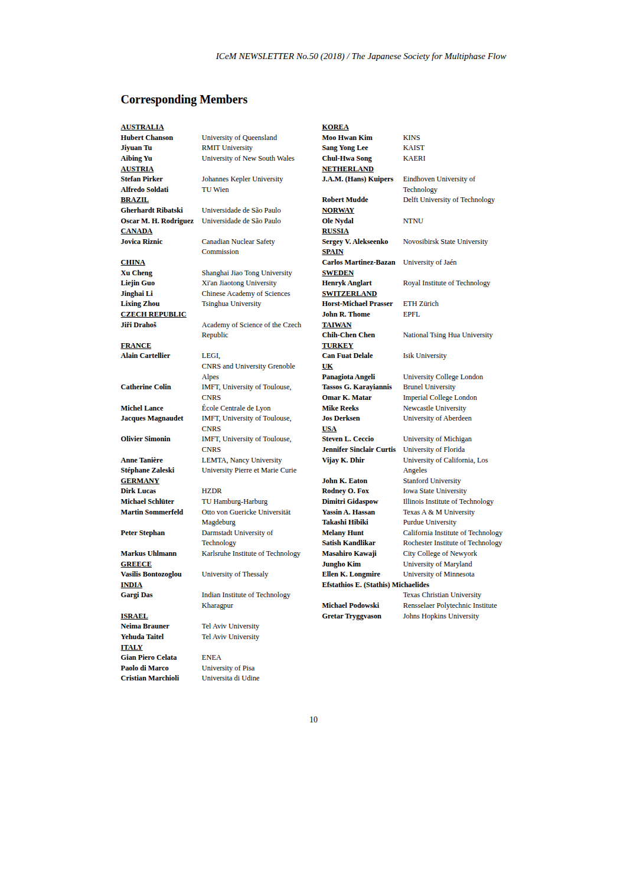ICeM NEWSLETTER No.50 (2018) / The Japanese Society for Multiphase Flow
Corresponding Members
| AUSTRALIA |
| Hubert Chanson | University of Queensland |
| Jiyuan Tu | RMIT University |
| Aibing Yu | University of New South Wales |
| AUSTRIA |
| Stefan Pirker | Johannes Kepler University |
| Alfredo Soldati | TU Wien |
| BRAZIL |
| Gherhardt Ribatski | Universidade de São Paulo |
| Oscar M. H. Rodriguez | Universidade de São Paulo |
| CANADA |
| Jovica Riznic | Canadian Nuclear Safety Commission |
| CHINA |
| Xu Cheng | Shanghai Jiao Tong University |
| Liejin Guo | Xi'an Jiaotong University |
| Jinghai Li | Chinese Academy of Sciences |
| Lixing Zhou | Tsinghua University |
| CZECH REPUBLIC |
| Jiři Drahoš | Academy of Science of the Czech Republic |
| FRANCE |
| Alain Cartellier | LEGI, CNRS and University Grenoble Alpes |
| Catherine Colin | IMFT, University of Toulouse, CNRS |
| Michel Lance | École Centrale de Lyon |
| Jacques Magnaudet | IMFT, University of Toulouse, CNRS |
| Olivier Simonin | IMFT, University of Toulouse, CNRS |
| Anne Tanière | LEMTA, Nancy University |
| Stéphane Zaleski | University Pierre et Marie Curie |
| GERMANY |
| Dirk Lucas | HZDR |
| Michael Schlüter | TU Hamburg-Harburg |
| Martin Sommerfeld | Otto von Guericke Universität Magdeburg |
| Peter Stephan | Darmstadt University of Technology |
| Markus Uhlmann | Karlsruhe Institute of Technology |
| GREECE |
| Vasilis Bontozoglou | University of Thessaly |
| INDIA |
| Gargi Das | Indian Institute of Technology Kharagpur |
| ISRAEL |
| Neima Brauner | Tel Aviv University |
| Yehuda Taitel | Tel Aviv University |
| ITALY |
| Gian Piero Celata | ENEA |
| Paolo di Marco | University of Pisa |
| Cristian Marchioli | Universita di Udine |
| KOREA |
| Moo Hwan Kim | KINS |
| Sang Yong Lee | KAIST |
| Chul-Hwa Song | KAERI |
| NETHERLAND |
| J.A.M. (Hans) Kuipers | Eindhoven University of Technology |
| Robert Mudde | Delft University of Technology |
| NORWAY |
| Ole Nydal | NTNU |
| RUSSIA |
| Sergey V. Alekseenko | Novosibirsk State University |
| SPAIN |
| Carlos Martinez-Bazan | University of Jaén |
| SWEDEN |
| Henryk Anglart | Royal Institute of Technology |
| SWITZERLAND |
| Horst-Michael Prasser | ETH Zürich |
| John R. Thome | EPFL |
| TAIWAN |
| Chih-Chen Chen | National Tsing Hua University |
| TURKEY |
| Can Fuat Delale | Isik University |
| UK |
| Panagiota Angeli | University College London |
| Tassos G. Karayiannis | Brunel University |
| Omar K. Matar | Imperial College London |
| Mike Reeks | Newcastle University |
| Jos Derksen | University of Aberdeen |
| USA |
| Steven L. Ceccio | University of Michigan |
| Jennifer Sinclair Curtis | University of Florida |
| Vijay K. Dhir | University of California, Los Angeles |
| John K. Eaton | Stanford University |
| Rodney O. Fox | Iowa State University |
| Dimitri Gidaspow | Illinois Institute of Technology |
| Yassin A. Hassan | Texas A & M University |
| Takashi Hibiki | Purdue University |
| Melany Hunt | California Institute of Technology |
| Satish Kandlikar | Rochester Institute of Technology |
| Masahiro Kawaji | City College of Newyork |
| Jungho Kim | University of Maryland |
| Ellen K. Longmire | University of Minnesota |
| Efstathios E. (Stathis) Michaelides |
| | Texas Christian University |
| Michael Podowski | Rensselaer Polytechnic Institute |
| Gretar Tryggvason | Johns Hopkins University |
10